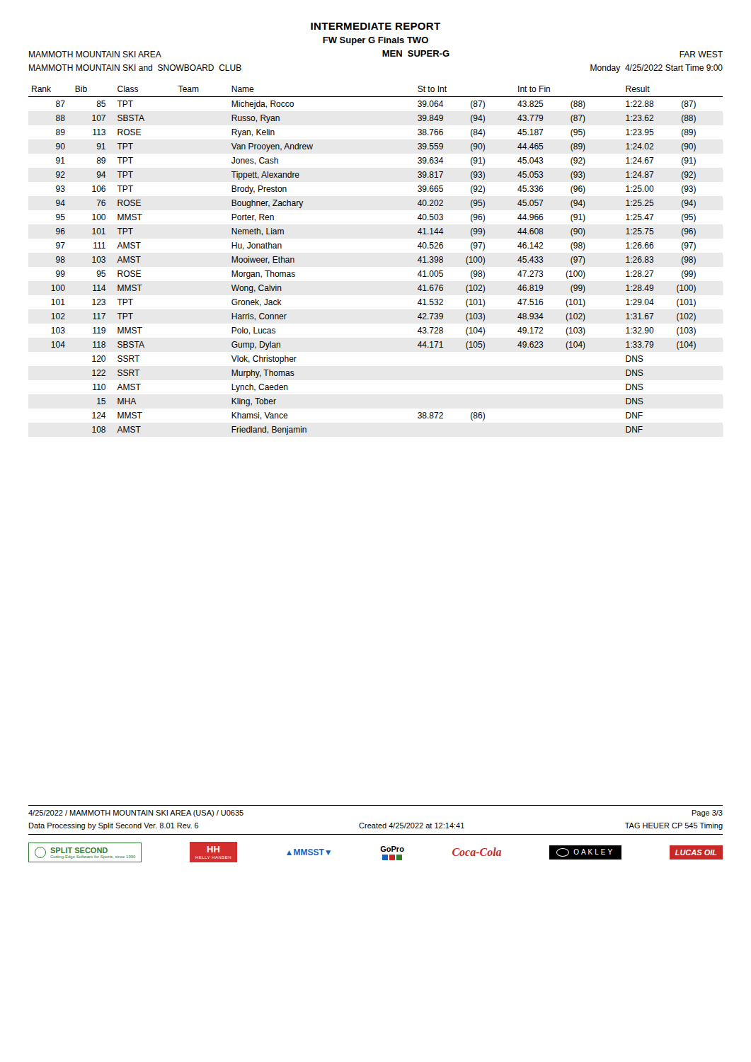INTERMEDIATE REPORT
FW Super G Finals TWO
MAMMOTH MOUNTAIN SKI AREA
MAMMOTH MOUNTAIN SKI and SNOWBOARD CLUB
MEN SUPER-G
FAR WEST
Monday 4/25/2022 Start Time 9:00
| Rank | Bib | Class | Team | Name | St to Int | Int to Fin | Result |
| --- | --- | --- | --- | --- | --- | --- | --- |
| 87 | 85 | TPT | | Michejda, Rocco | 39.064 (87) | 43.825 (88) | 1:22.88 (87) |
| 88 | 107 | SBSTA | | Russo, Ryan | 39.849 (94) | 43.779 (87) | 1:23.62 (88) |
| 89 | 113 | ROSE | | Ryan, Kelin | 38.766 (84) | 45.187 (95) | 1:23.95 (89) |
| 90 | 91 | TPT | | Van Prooyen, Andrew | 39.559 (90) | 44.465 (89) | 1:24.02 (90) |
| 91 | 89 | TPT | | Jones, Cash | 39.634 (91) | 45.043 (92) | 1:24.67 (91) |
| 92 | 94 | TPT | | Tippett, Alexandre | 39.817 (93) | 45.053 (93) | 1:24.87 (92) |
| 93 | 106 | TPT | | Brody, Preston | 39.665 (92) | 45.336 (96) | 1:25.00 (93) |
| 94 | 76 | ROSE | | Boughner, Zachary | 40.202 (95) | 45.057 (94) | 1:25.25 (94) |
| 95 | 100 | MMST | | Porter, Ren | 40.503 (96) | 44.966 (91) | 1:25.47 (95) |
| 96 | 101 | TPT | | Nemeth, Liam | 41.144 (99) | 44.608 (90) | 1:25.75 (96) |
| 97 | 111 | AMST | | Hu, Jonathan | 40.526 (97) | 46.142 (98) | 1:26.66 (97) |
| 98 | 103 | AMST | | Mooiweer, Ethan | 41.398 (100) | 45.433 (97) | 1:26.83 (98) |
| 99 | 95 | ROSE | | Morgan, Thomas | 41.005 (98) | 47.273 (100) | 1:28.27 (99) |
| 100 | 114 | MMST | | Wong, Calvin | 41.676 (102) | 46.819 (99) | 1:28.49 (100) |
| 101 | 123 | TPT | | Gronek, Jack | 41.532 (101) | 47.516 (101) | 1:29.04 (101) |
| 102 | 117 | TPT | | Harris, Conner | 42.739 (103) | 48.934 (102) | 1:31.67 (102) |
| 103 | 119 | MMST | | Polo, Lucas | 43.728 (104) | 49.172 (103) | 1:32.90 (103) |
| 104 | 118 | SBSTA | | Gump, Dylan | 44.171 (105) | 49.623 (104) | 1:33.79 (104) |
| | 120 | SSRT | | Vlok, Christopher | | | DNS |
| | 122 | SSRT | | Murphy, Thomas | | | DNS |
| | 110 | AMST | | Lynch, Caeden | | | DNS |
| | 15 | MHA | | Kling, Tober | | | DNS |
| | 124 | MMST | | Khamsi, Vance | 38.872 (86) | | DNF |
| | 108 | AMST | | Friedland, Benjamin | | | DNF |
4/25/2022 / MAMMOTH MOUNTAIN SKI AREA (USA) / U0635 Page 3/3
Data Processing by Split Second Ver. 8.01 Rev. 6 Created 4/25/2022 at 12:14:41 TAG HEUER CP 545 Timing
SPLIT SECOND Cutting-Edge Software for Sports, since 1990
HH HELLY HANSEN
▲MMSST▼
GoPro
Coca-Cola
OAKLEY
LUCAS OIL